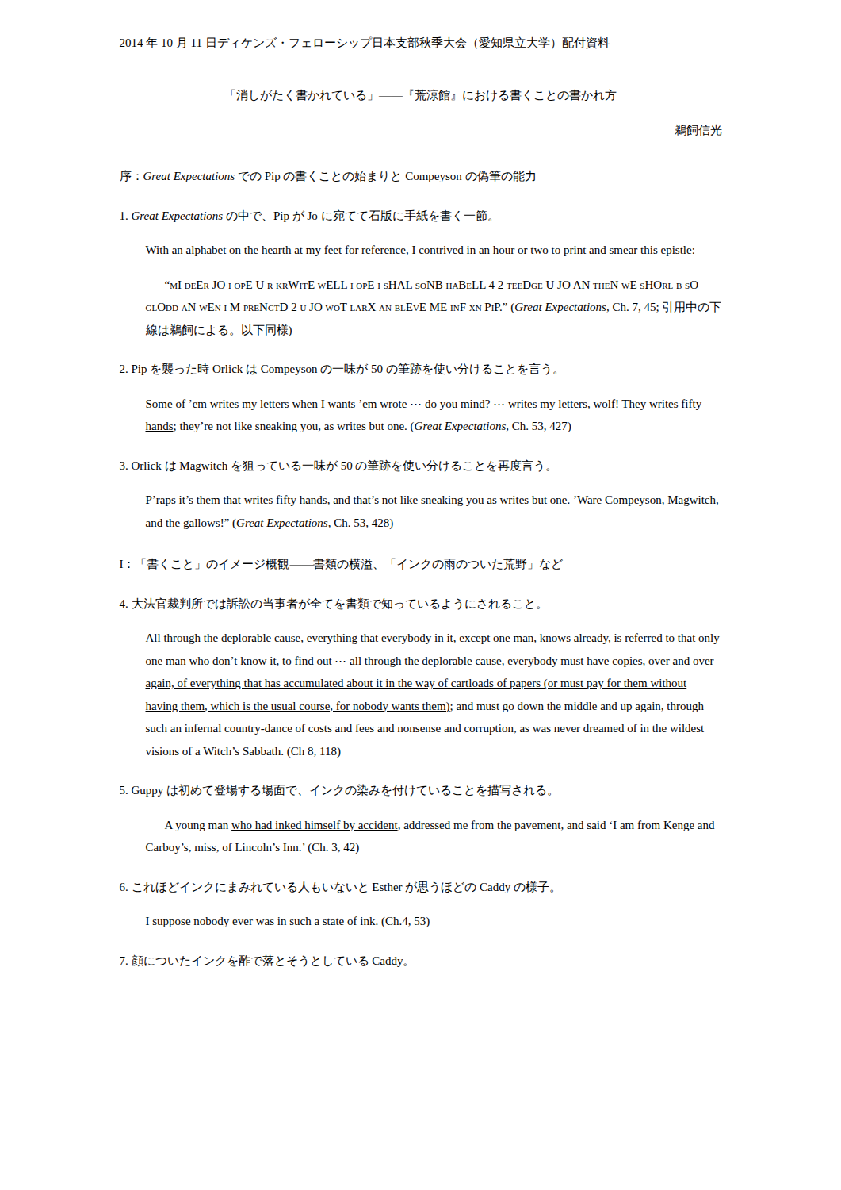2014 年 10 月 11 日ディケンズ・フェローシップ日本支部秋季大会（愛知県立大学）配付資料
「消しがたく書かれている」——『荒涼館』における書くことの書かれ方
鵜飼信光
序：Great Expectations での Pip の書くことの始まりと Compeyson の偽筆の能力
1. Great Expectations の中で、Pip が Jo に宛てて石版に手紙を書く一節。
With an alphabet on the hearth at my feet for reference, I contrived in an hour or two to print and smear this epistle:
“mI deEr JO i opE U r krWitE wELL i opE i sHAL soNB haBeLL 4 2 teeDge U JO AN theN wE sHOrl b sO glOdd aN wEn i M preNgtD 2 u JO woT larX an blEvE ME inF xn PiP.” (Great Expectations, Ch. 7, 45; 引用中の下線は鵜飼による。以下同様)
2. Pip を襲った時 Orlick は Compeyson の一味が 50 の筆跡を使い分けることを言う。
Some of ’em writes my letters when I wants ’em wrote ⋯ do you mind? ⋯ writes my letters, wolf! They writes fifty hands; they’re not like sneaking you, as writes but one. (Great Expectations, Ch. 53, 427)
3. Orlick は Magwitch を狙っている一味が 50 の筆跡を使い分けることを再度言う。
P’raps it’s them that writes fifty hands, and that’s not like sneaking you as writes but one. ’Ware Compeyson, Magwitch, and the gallows!” (Great Expectations, Ch. 53, 428)
I：「書くこと」のイメージ概観——書類の横溢、「インクの雨のついた荒野」など
4. 大法官裁判所では訴訟の当事者が全てを書類で知っているようにされること。
All through the deplorable cause, everything that everybody in it, except one man, knows already, is referred to that only one man who don’t know it, to find out ⋯ all through the deplorable cause, everybody must have copies, over and over again, of everything that has accumulated about it in the way of cartloads of papers (or must pay for them without having them, which is the usual course, for nobody wants them); and must go down the middle and up again, through such an infernal country-dance of costs and fees and nonsense and corruption, as was never dreamed of in the wildest visions of a Witch’s Sabbath. (Ch 8, 118)
5. Guppy は初めて登場する場面で、インクの染みを付けていることを描写される。
A young man who had inked himself by accident, addressed me from the pavement, and said ‘I am from Kenge and Carboy’s, miss, of Lincoln’s Inn.’ (Ch. 3, 42)
6. これほどインクにまみれている人もいないと Esther が思うほどの Caddy の様子。
I suppose nobody ever was in such a state of ink. (Ch.4, 53)
7. 顔についたインクを酢で落とそうとしている Caddy。